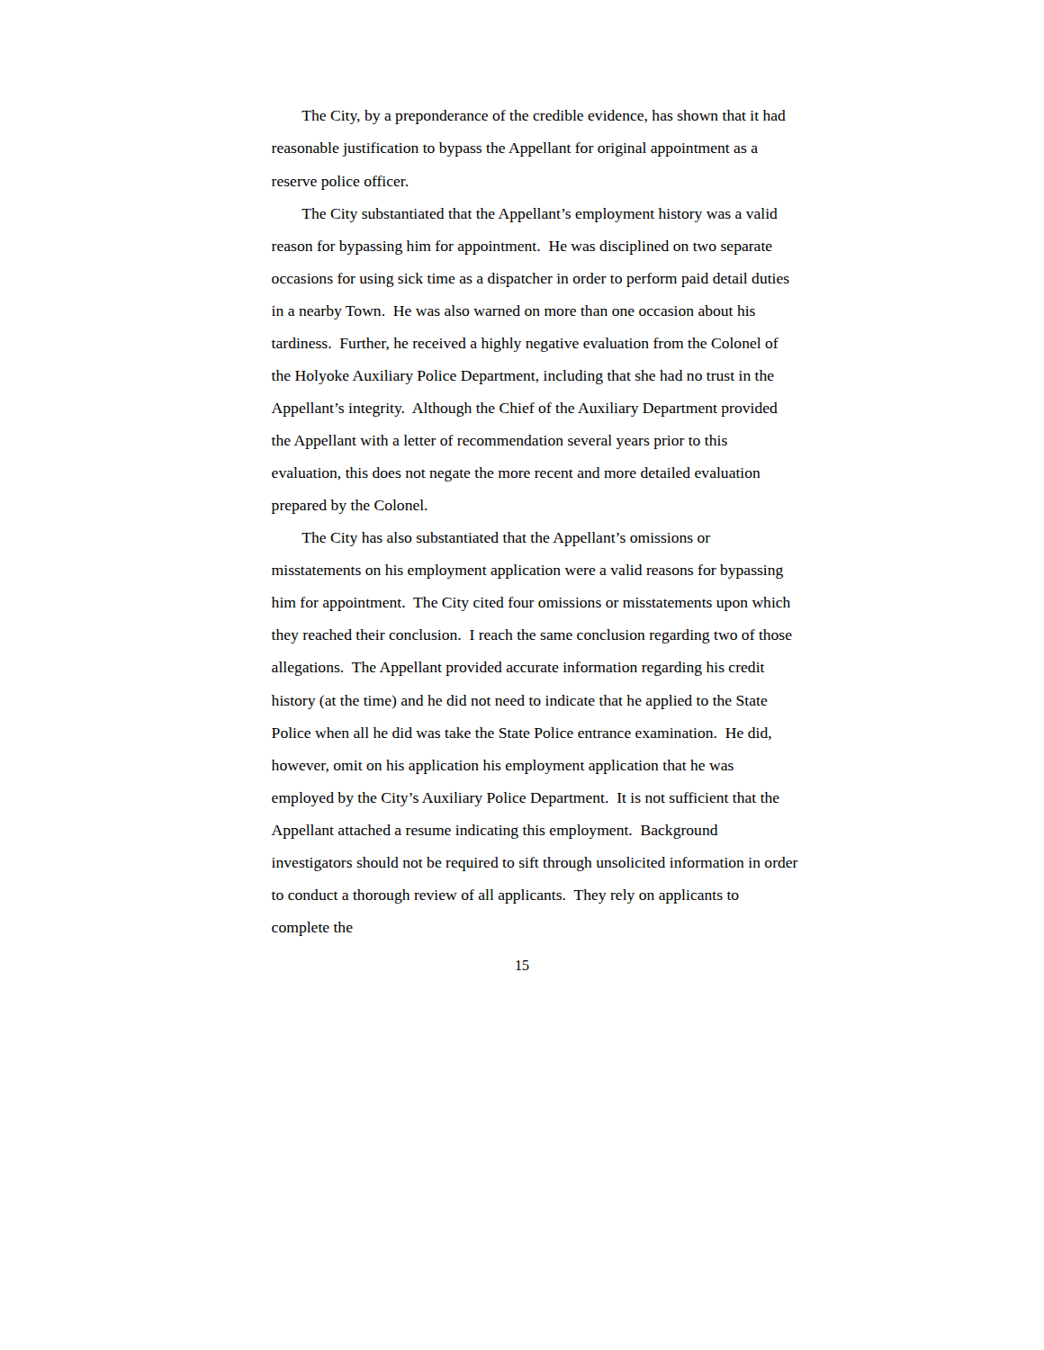The City, by a preponderance of the credible evidence, has shown that it had reasonable justification to bypass the Appellant for original appointment as a reserve police officer.
The City substantiated that the Appellant’s employment history was a valid reason for bypassing him for appointment. He was disciplined on two separate occasions for using sick time as a dispatcher in order to perform paid detail duties in a nearby Town. He was also warned on more than one occasion about his tardiness. Further, he received a highly negative evaluation from the Colonel of the Holyoke Auxiliary Police Department, including that she had no trust in the Appellant’s integrity. Although the Chief of the Auxiliary Department provided the Appellant with a letter of recommendation several years prior to this evaluation, this does not negate the more recent and more detailed evaluation prepared by the Colonel.
The City has also substantiated that the Appellant’s omissions or misstatements on his employment application were a valid reasons for bypassing him for appointment. The City cited four omissions or misstatements upon which they reached their conclusion. I reach the same conclusion regarding two of those allegations. The Appellant provided accurate information regarding his credit history (at the time) and he did not need to indicate that he applied to the State Police when all he did was take the State Police entrance examination. He did, however, omit on his application his employment application that he was employed by the City’s Auxiliary Police Department. It is not sufficient that the Appellant attached a resume indicating this employment. Background investigators should not be required to sift through unsolicited information in order to conduct a thorough review of all applicants. They rely on applicants to complete the
15